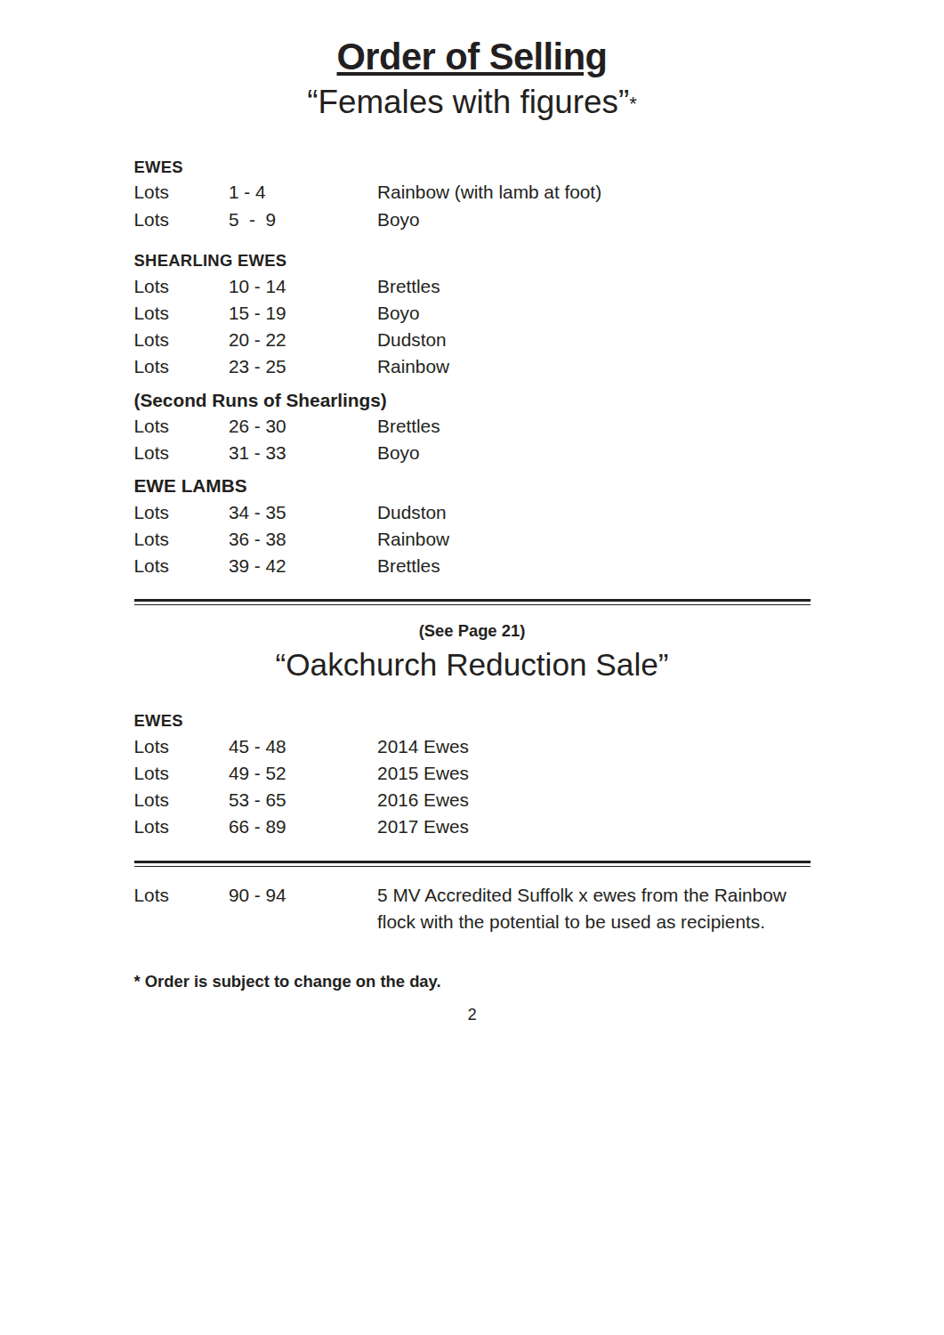Order of Selling
“Females with figures”*
EWES
| Lots | 1 - 4 | Rainbow (with lamb at foot) |
| Lots | 5 - 9 | Boyo |
SHEARLING EWES
| Lots | 10 - 14 | Brettles |
| Lots | 15 - 19 | Boyo |
| Lots | 20 - 22 | Dudston |
| Lots | 23 - 25 | Rainbow |
(Second Runs of Shearlings)
| Lots | 26 - 30 | Brettles |
| Lots | 31 - 33 | Boyo |
EWE LAMBS
| Lots | 34 - 35 | Dudston |
| Lots | 36 - 38 | Rainbow |
| Lots | 39 - 42 | Brettles |
(See Page 21)
“Oakchurch Reduction Sale”
EWES
| Lots | 45 - 48 | 2014 Ewes |
| Lots | 49 - 52 | 2015 Ewes |
| Lots | 53 - 65 | 2016 Ewes |
| Lots | 66 - 89 | 2017 Ewes |
| Lots | 90 - 94 | 5 MV Accredited Suffolk x ewes from the Rainbow flock with the potential to be used as recipients. |
* Order is subject to change on the day.
2